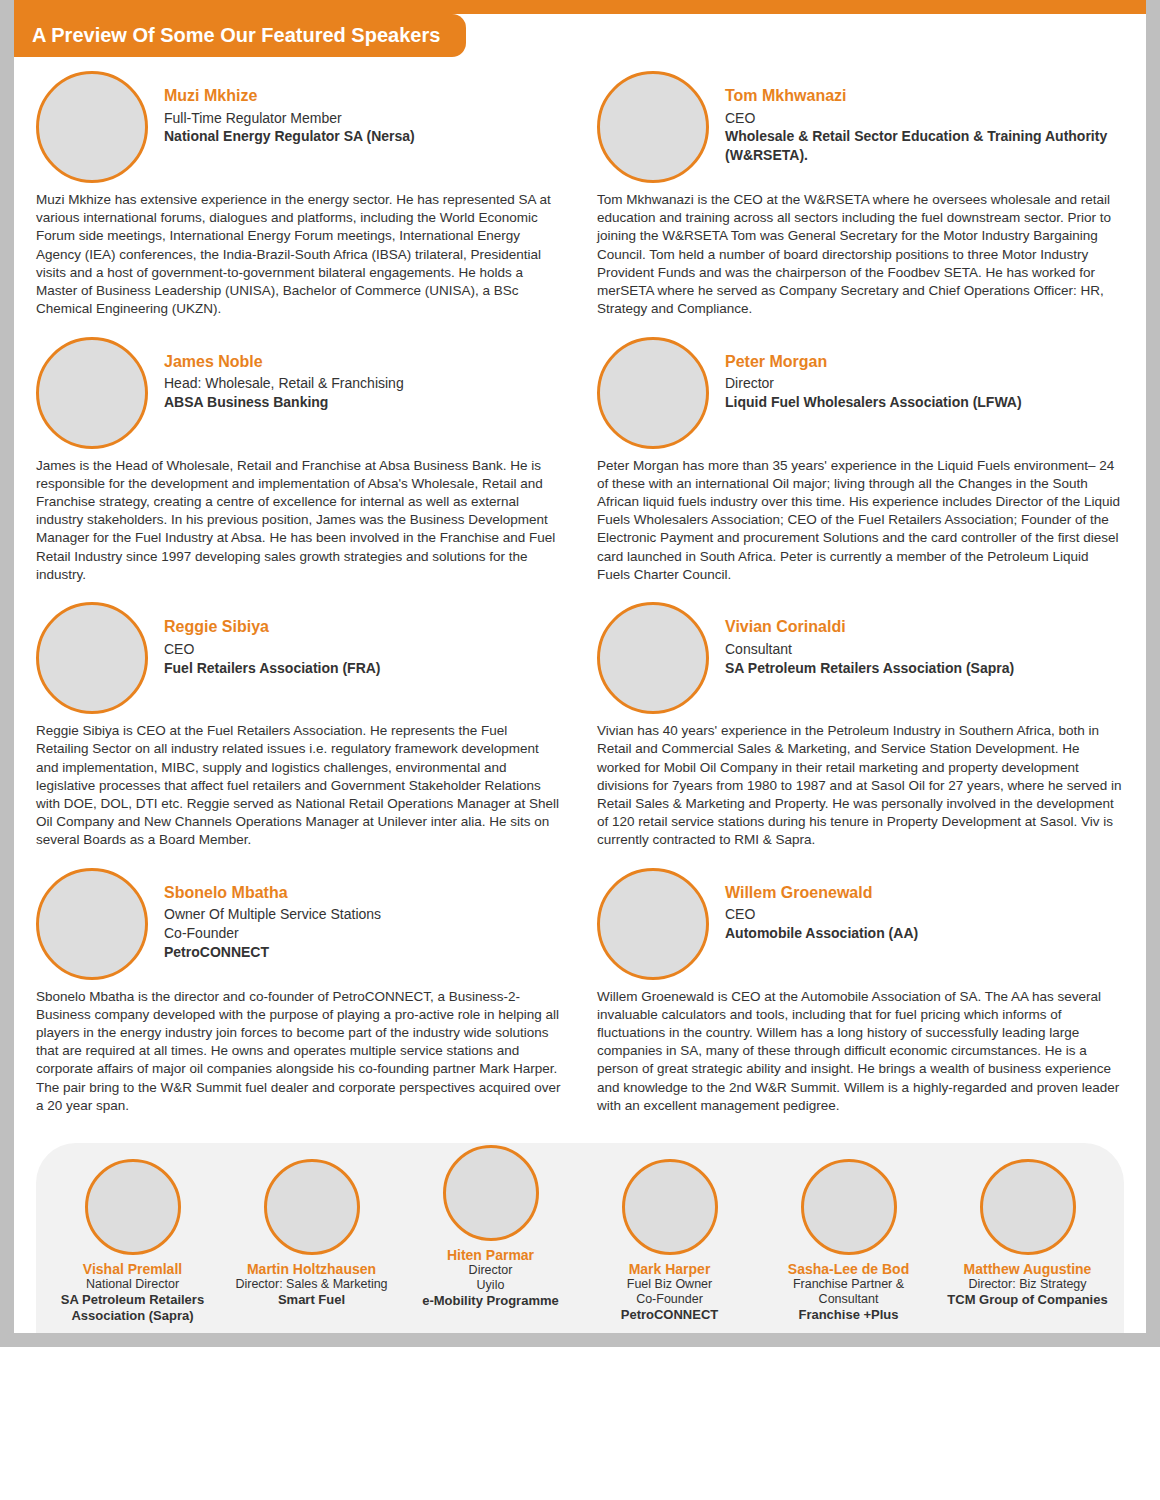A Preview Of Some Our Featured Speakers
Muzi Mkhize
Full-Time Regulator Member
National Energy Regulator SA (Nersa)
Muzi Mkhize has extensive experience in the energy sector. He has represented SA at various international forums, dialogues and platforms, including the World Economic Forum side meetings, International Energy Forum meetings, International Energy Agency (IEA) conferences, the India-Brazil-South Africa (IBSA) trilateral, Presidential visits and a host of government-to-government bilateral engagements. He holds a Master of Business Leadership (UNISA), Bachelor of Commerce (UNISA), a BSc Chemical Engineering (UKZN).
James Noble
Head: Wholesale, Retail & Franchising
ABSA Business Banking
James is the Head of Wholesale, Retail and Franchise at Absa Business Bank. He is responsible for the development and implementation of Absa's Wholesale, Retail and Franchise strategy, creating a centre of excellence for internal as well as external industry stakeholders. In his previous position, James was the Business Development Manager for the Fuel Industry at Absa. He has been involved in the Franchise and Fuel Retail Industry since 1997 developing sales growth strategies and solutions for the industry.
Reggie Sibiya
CEO
Fuel Retailers Association (FRA)
Reggie Sibiya is CEO at the Fuel Retailers Association. He represents the Fuel Retailing Sector on all industry related issues i.e. regulatory framework development and implementation, MIBC, supply and logistics challenges, environmental and legislative processes that affect fuel retailers and Government Stakeholder Relations with DOE, DOL, DTI etc. Reggie served as National Retail Operations Manager at Shell Oil Company and New Channels Operations Manager at Unilever inter alia. He sits on several Boards as a Board Member.
Sbonelo Mbatha
Owner Of Multiple Service Stations
Co-Founder
PetroCONNECT
Sbonelo Mbatha is the director and co-founder of PetroCONNECT, a Business-2-Business company developed with the purpose of playing a pro-active role in helping all players in the energy industry join forces to become part of the industry wide solutions that are required at all times. He owns and operates multiple service stations and corporate affairs of major oil companies alongside his co-founding partner Mark Harper. The pair bring to the W&R Summit fuel dealer and corporate perspectives acquired over a 20 year span.
Tom Mkhwanazi
CEO
Wholesale & Retail Sector Education & Training Authority (W&RSETA).
Tom Mkhwanazi is the CEO at the W&RSETA where he oversees wholesale and retail education and training across all sectors including the fuel downstream sector. Prior to joining the W&RSETA Tom was General Secretary for the Motor Industry Bargaining Council. Tom held a number of board directorship positions to three Motor Industry Provident Funds and was the chairperson of the Foodbev SETA. He has worked for merSETA where he served as Company Secretary and Chief Operations Officer: HR, Strategy and Compliance.
Peter Morgan
Director
Liquid Fuel Wholesalers Association (LFWA)
Peter Morgan has more than 35 years' experience in the Liquid Fuels environment– 24 of these with an international Oil major; living through all the Changes in the South African liquid fuels industry over this time. His experience includes Director of the Liquid Fuels Wholesalers Association; CEO of the Fuel Retailers Association; Founder of the Electronic Payment and procurement Solutions and the card controller of the first diesel card launched in South Africa. Peter is currently a member of the Petroleum Liquid Fuels Charter Council.
Vivian Corinaldi
Consultant
SA Petroleum Retailers Association (Sapra)
Vivian has 40 years' experience in the Petroleum Industry in Southern Africa, both in Retail and Commercial Sales & Marketing, and Service Station Development. He worked for Mobil Oil Company in their retail marketing and property development divisions for 7years from 1980 to 1987 and at Sasol Oil for 27 years, where he served in Retail Sales & Marketing and Property. He was personally involved in the development of 120 retail service stations during his tenure in Property Development at Sasol. Viv is currently contracted to RMI & Sapra.
Willem Groenewald
CEO
Automobile Association (AA)
Willem Groenewald is CEO at the Automobile Association of SA. The AA has several invaluable calculators and tools, including that for fuel pricing which informs of fluctuations in the country. Willem has a long history of successfully leading large companies in SA, many of these through difficult economic circumstances. He is a person of great strategic ability and insight. He brings a wealth of business experience and knowledge to the 2nd W&R Summit. Willem is a highly-regarded and proven leader with an excellent management pedigree.
Vishal Premlall
National Director
SA Petroleum Retailers Association (Sapra)
Martin Holtzhausen
Director: Sales & Marketing
Smart Fuel
Hiten Parmar
Director
Uyilo
e-Mobility Programme
Mark Harper
Fuel Biz Owner
Co-Founder
PetroCONNECT
Sasha-Lee de Bod
Franchise Partner & Consultant
Franchise +Plus
Matthew Augustine
Director: Biz Strategy
TCM Group of Companies